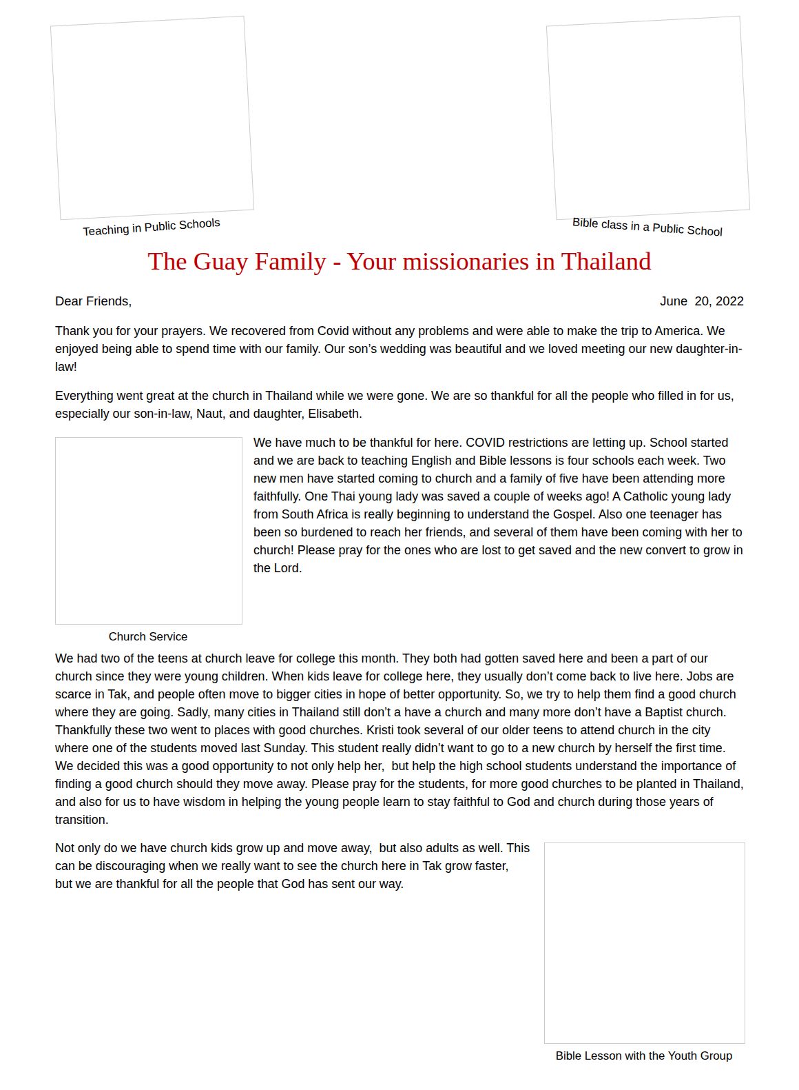Teaching in Public Schools
Bible class in a Public School
The Guay Family - Your missionaries in Thailand
Dear Friends, June 20, 2022
Thank you for your prayers. We recovered from Covid without any problems and were able to make the trip to America. We enjoyed being able to spend time with our family. Our son’s wedding was beautiful and we loved meeting our new daughter-in-law!
Everything went great at the church in Thailand while we were gone. We are so thankful for all the people who filled in for us, especially our son-in-law, Naut, and daughter, Elisabeth.
Church Service
We have much to be thankful for here. COVID restrictions are letting up. School started and we are back to teaching English and Bible lessons is four schools each week. Two new men have started coming to church and a family of five have been attending more faithfully. One Thai young lady was saved a couple of weeks ago! A Catholic young lady from South Africa is really beginning to understand the Gospel. Also one teenager has been so burdened to reach her friends, and several of them have been coming with her to church! Please pray for the ones who are lost to get saved and the new convert to grow in the Lord.
We had two of the teens at church leave for college this month. They both had gotten saved here and been a part of our church since they were young children. When kids leave for college here, they usually don’t come back to live here. Jobs are scarce in Tak, and people often move to bigger cities in hope of better opportunity. So, we try to help them find a good church where they are going. Sadly, many cities in Thailand still don’t a have a church and many more don’t have a Baptist church. Thankfully these two went to places with good churches. Kristi took several of our older teens to attend church in the city where one of the students moved last Sunday. This student really didn’t want to go to a new church by herself the first time. We decided this was a good opportunity to not only help her, but help the high school students understand the importance of finding a good church should they move away. Please pray for the students, for more good churches to be planted in Thailand, and also for us to have wisdom in helping the young people learn to stay faithful to God and church during those years of transition.
Bible Lesson with the Youth Group
Not only do we have church kids grow up and move away, but also adults as well. This can be discouraging when we really want to see the church here in Tak grow faster, but we are thankful for all the people that God has sent our way.